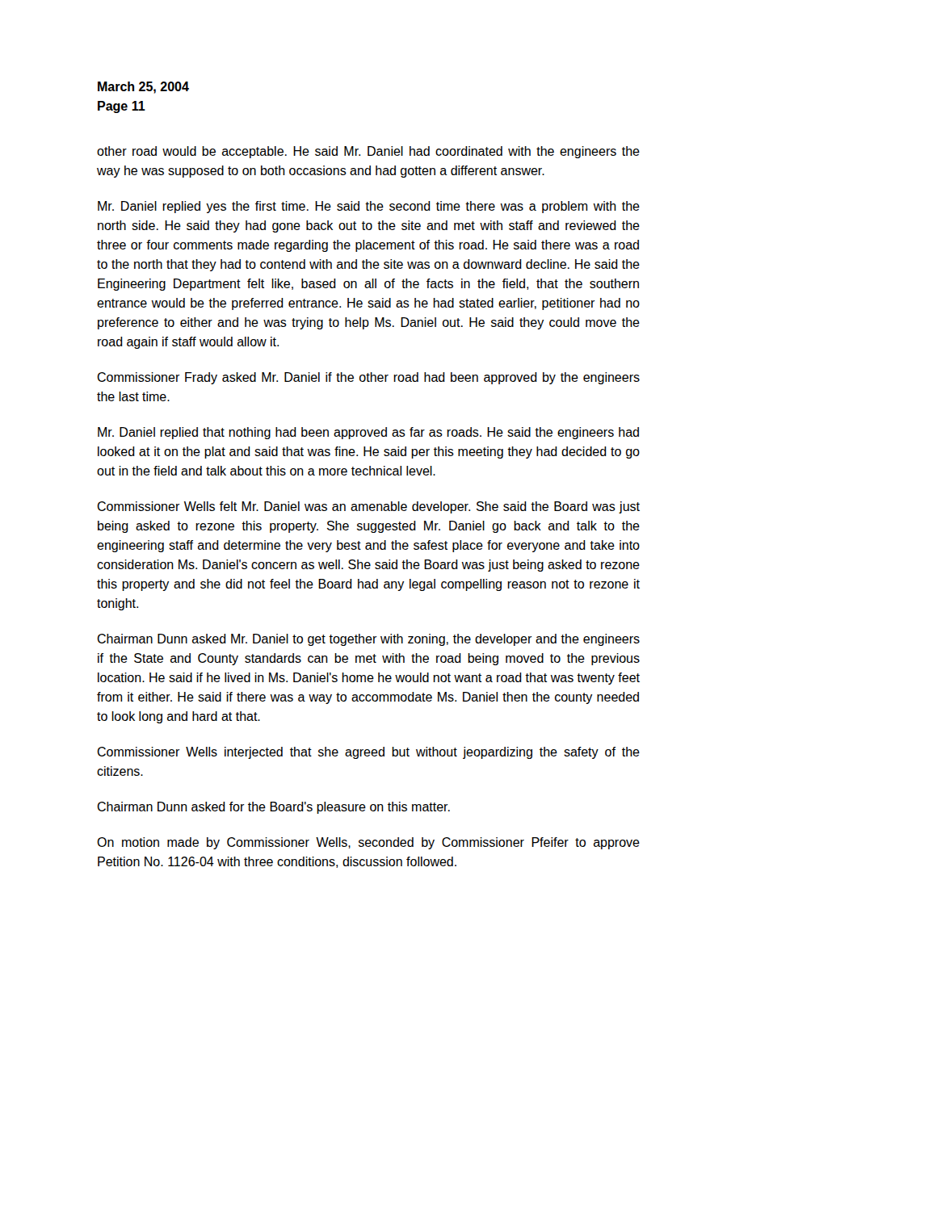March 25, 2004 Page 11
other road would be acceptable. He said Mr. Daniel had coordinated with the engineers the way he was supposed to on both occasions and had gotten a different answer.
Mr. Daniel replied yes the first time. He said the second time there was a problem with the north side. He said they had gone back out to the site and met with staff and reviewed the three or four comments made regarding the placement of this road. He said there was a road to the north that they had to contend with and the site was on a downward decline. He said the Engineering Department felt like, based on all of the facts in the field, that the southern entrance would be the preferred entrance. He said as he had stated earlier, petitioner had no preference to either and he was trying to help Ms. Daniel out. He said they could move the road again if staff would allow it.
Commissioner Frady asked Mr. Daniel if the other road had been approved by the engineers the last time.
Mr. Daniel replied that nothing had been approved as far as roads. He said the engineers had looked at it on the plat and said that was fine. He said per this meeting they had decided to go out in the field and talk about this on a more technical level.
Commissioner Wells felt Mr. Daniel was an amenable developer. She said the Board was just being asked to rezone this property. She suggested Mr. Daniel go back and talk to the engineering staff and determine the very best and the safest place for everyone and take into consideration Ms. Daniel's concern as well. She said the Board was just being asked to rezone this property and she did not feel the Board had any legal compelling reason not to rezone it tonight.
Chairman Dunn asked Mr. Daniel to get together with zoning, the developer and the engineers if the State and County standards can be met with the road being moved to the previous location. He said if he lived in Ms. Daniel's home he would not want a road that was twenty feet from it either. He said if there was a way to accommodate Ms. Daniel then the county needed to look long and hard at that.
Commissioner Wells interjected that she agreed but without jeopardizing the safety of the citizens.
Chairman Dunn asked for the Board's pleasure on this matter.
On motion made by Commissioner Wells, seconded by Commissioner Pfeifer to approve Petition No. 1126-04 with three conditions, discussion followed.